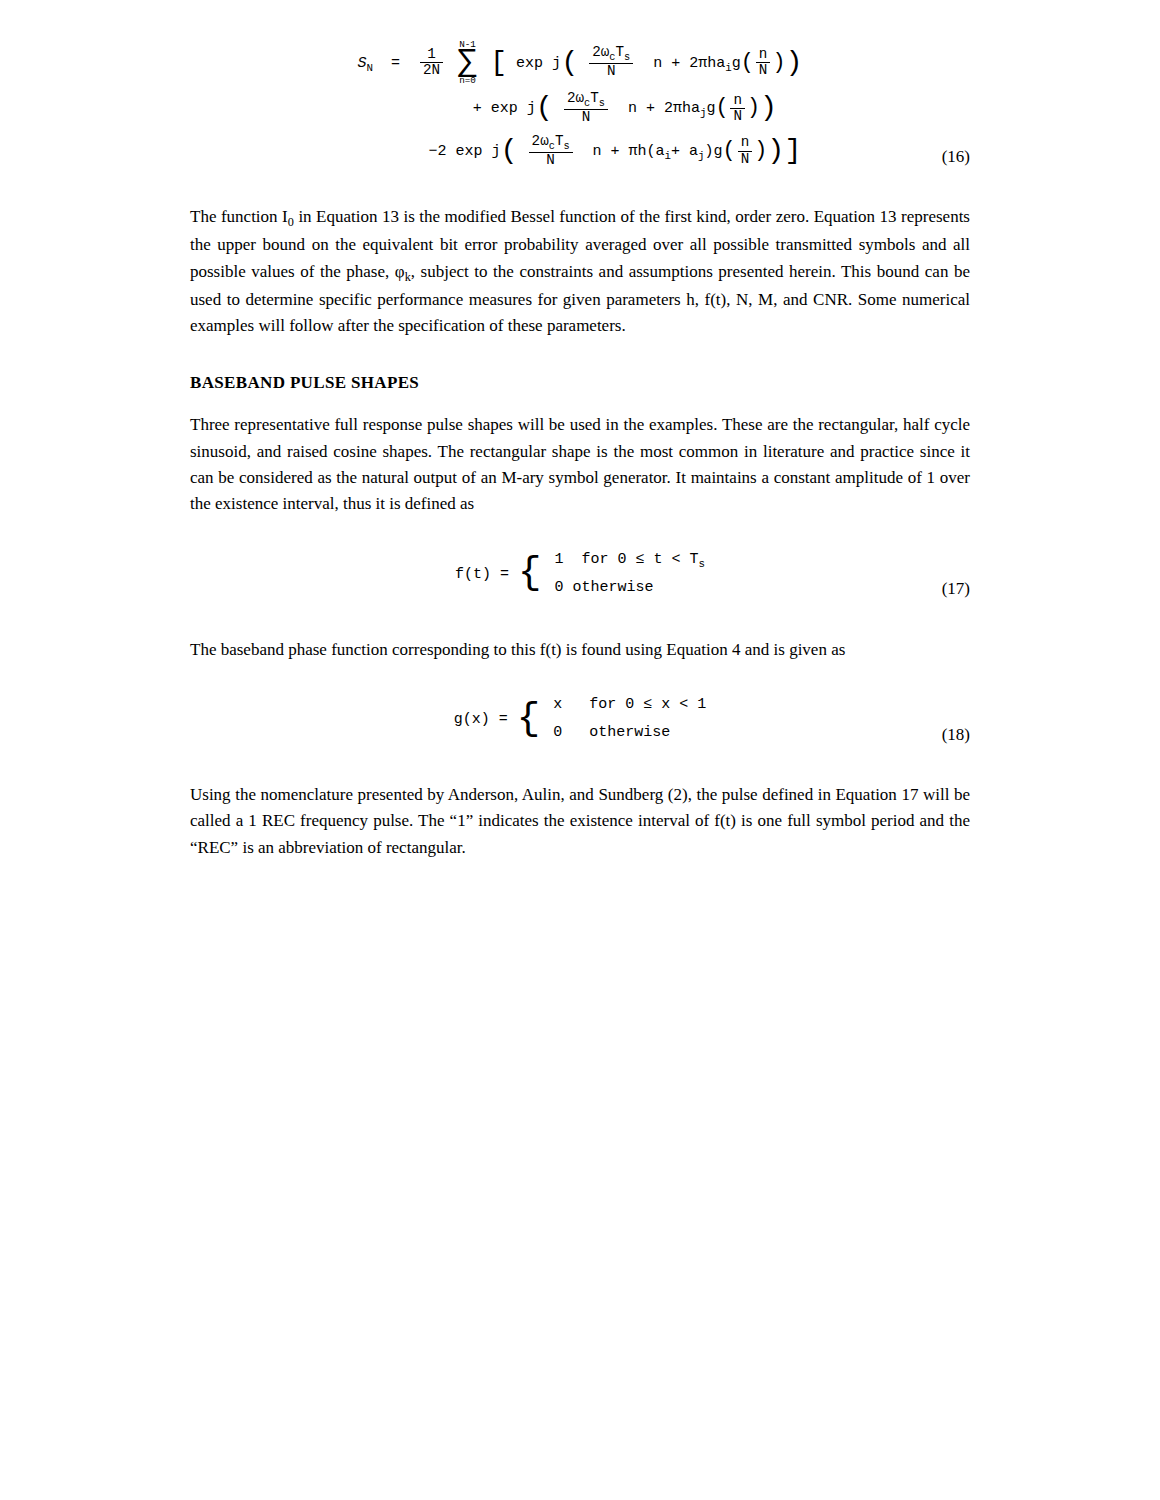SN = 12N N-1∑n=0 [ exp j( 2ωcTs N n + 2πhaig(nN))
+ exp j( 2ωcTs N n + 2πhajg(nN))
−2 exp j( 2ωcTs N n + πh(ai+ aj)g(nN))]
(16)
The function I0 in Equation 13 is the modified Bessel function of the first kind, order zero. Equation 13 represents the upper bound on the equivalent bit error probability averaged over all possible transmitted symbols and all possible values of the phase, φk, subject to the constraints and assumptions presented herein. This bound can be used to determine specific performance measures for given parameters h, f(t), N, M, and CNR. Some numerical examples will follow after the specification of these parameters.
BASEBAND PULSE SHAPES
Three representative full response pulse shapes will be used in the examples. These are the rectangular, half cycle sinusoid, and raised cosine shapes. The rectangular shape is the most common in literature and practice since it can be considered as the natural output of an M-ary symbol generator. It maintains a constant amplitude of 1 over the existence interval, thus it is defined as
f(t) = { 1 for 0 ≤ t < Ts
0 otherwise
(17)
The baseband phase function corresponding to this f(t) is found using Equation 4 and is given as
g(x) = { x for 0 ≤ x < 1
0 otherwise
(18)
Using the nomenclature presented by Anderson, Aulin, and Sundberg (2), the pulse defined in Equation 17 will be called a 1 REC frequency pulse. The “1” indicates the existence interval of f(t) is one full symbol period and the “REC” is an abbreviation of rectangular.